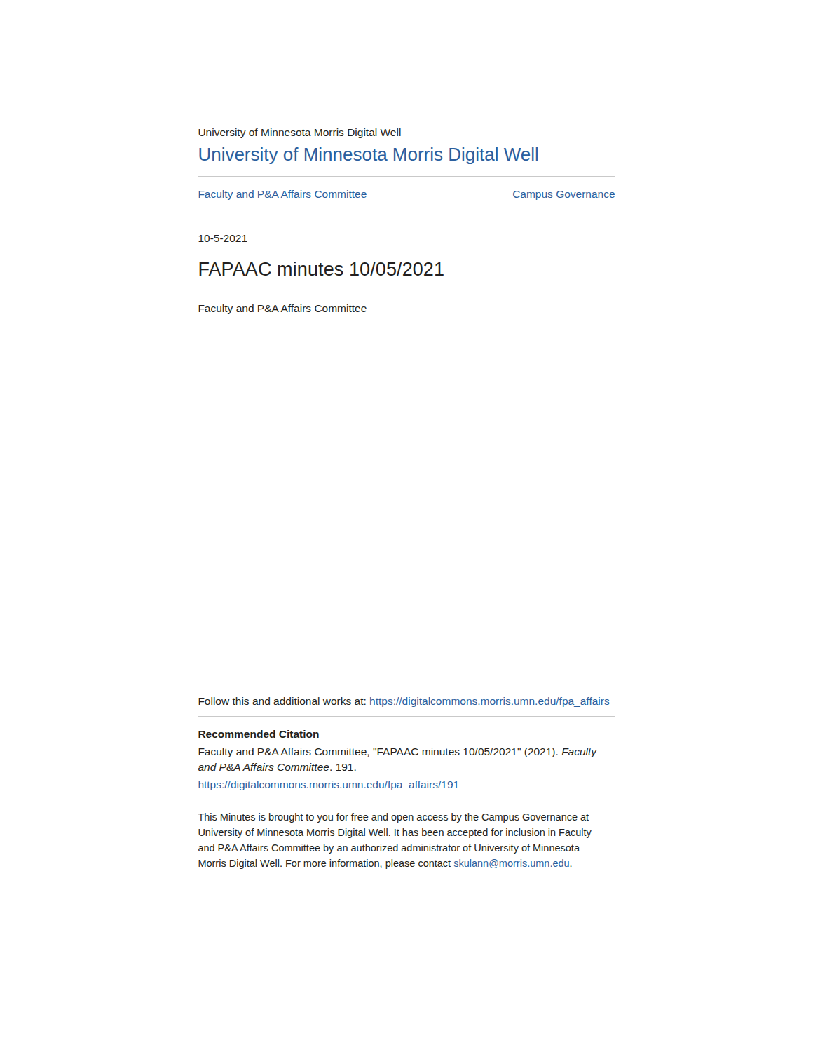University of Minnesota Morris Digital Well
University of Minnesota Morris Digital Well
Faculty and P&A Affairs Committee Campus Governance
10-5-2021
FAPAAC minutes 10/05/2021
Faculty and P&A Affairs Committee
Follow this and additional works at: https://digitalcommons.morris.umn.edu/fpa_affairs
Recommended Citation
Faculty and P&A Affairs Committee, "FAPAAC minutes 10/05/2021" (2021). Faculty and P&A Affairs Committee. 191.
https://digitalcommons.morris.umn.edu/fpa_affairs/191
This Minutes is brought to you for free and open access by the Campus Governance at University of Minnesota Morris Digital Well. It has been accepted for inclusion in Faculty and P&A Affairs Committee by an authorized administrator of University of Minnesota Morris Digital Well. For more information, please contact skulann@morris.umn.edu.